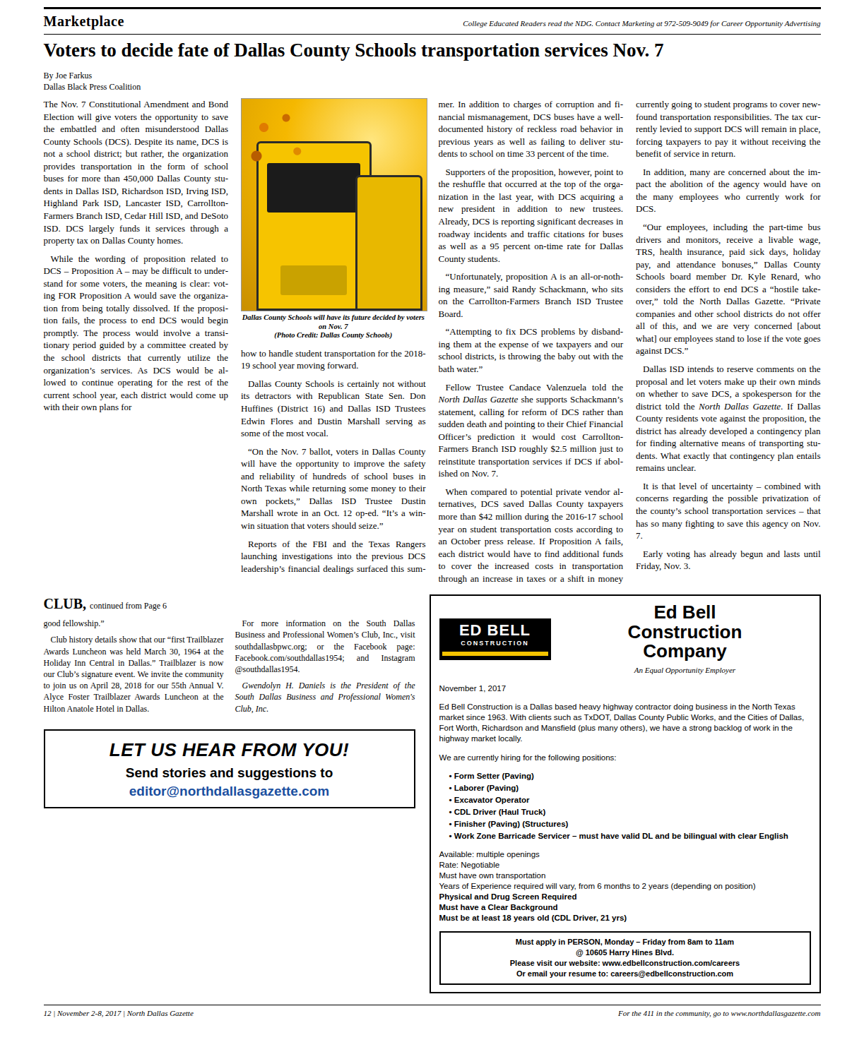Marketplace
College Educated Readers read the NDG. Contact Marketing at 972-509-9049 for Career Opportunity Advertising
Voters to decide fate of Dallas County Schools transportation services Nov. 7
By Joe Farkus Dallas Black Press Coalition
The Nov. 7 Constitutional Amendment and Bond Election will give voters the opportunity to save the embattled and often misunderstood Dallas County Schools (DCS). Despite its name, DCS is not a school district; but rather, the organization provides transportation in the form of school buses for more than 450,000 Dallas County students in Dallas ISD, Richardson ISD, Irving ISD, Highland Park ISD, Lancaster ISD, Carrollton-Farmers Branch ISD, Cedar Hill ISD, and DeSoto ISD. DCS largely funds it services through a property tax on Dallas County homes.
While the wording of proposition related to DCS – Proposition A – may be difficult to understand for some voters, the meaning is clear: voting FOR Proposition A would save the organization from being totally dissolved. If the proposition fails, the process to end DCS would begin promptly. The process would involve a transitionary period guided by a committee created by the school districts that currently utilize the organization’s services. As DCS would be allowed to continue operating for the rest of the current school year, each district would come up with their own plans for
Dallas County Schools will have its future decided by voters on Nov. 7
(Photo Credit: Dallas County Schools)
how to handle student transportation for the 2018-19 school year moving forward.
Dallas County Schools is certainly not without its detractors with Republican State Sen. Don Huffines (District 16) and Dallas ISD Trustees Edwin Flores and Dustin Marshall serving as some of the most vocal.
“On the Nov. 7 ballot, voters in Dallas County will have the opportunity to improve the safety and reliability of hundreds of school buses in North Texas while returning some money to their own pockets,” Dallas ISD Trustee Dustin Marshall wrote in an Oct. 12 op-ed. “It’s a win-win situation that voters should seize.”
Reports of the FBI and the Texas Rangers launching investigations into the previous DCS leadership’s financial dealings surfaced this summer. In addition to charges of corruption and financial mismanagement, DCS buses have a well-documented history of reckless road behavior in previous years as well as failing to deliver students to school on time 33 percent of the time.
Supporters of the proposition, however, point to the reshuffle that occurred at the top of the organization in the last year, with DCS acquiring a new president in addition to new trustees. Already, DCS is reporting significant decreases in roadway incidents and traffic citations for buses as well as a 95 percent on-time rate for Dallas County students.
“Unfortunately, proposition A is an all-or-nothing measure,” said Randy Schackmann, who sits on the Carrollton-Farmers Branch ISD Trustee Board.
“Attempting to fix DCS problems by disbanding them at the expense of we taxpayers and our school districts, is throwing the baby out with the bath water.”
Fellow Trustee Candace Valenzuela told the North Dallas Gazette she supports Schackmann’s statement, calling for reform of DCS rather than sudden death and pointing to their Chief Financial Officer’s prediction it would cost Carrollton-Farmers Branch ISD roughly $2.5 million just to reinstitute transportation services if DCS if abolished on Nov. 7.
When compared to potential private vendor alternatives, DCS saved Dallas County taxpayers more than $42 million during the 2016-17 school year on student transportation costs according to an October press release. If Proposition A fails, each district would have to find additional funds to cover the increased costs in transportation through an increase in taxes or a shift in money currently going to student programs to cover new-found transportation responsibilities. The tax currently levied to support DCS will remain in place, forcing taxpayers to pay it without receiving the benefit of service in return.
In addition, many are concerned about the impact the abolition of the agency would have on the many employees who currently work for DCS.
“Our employees, including the part-time bus drivers and monitors, receive a livable wage, TRS, health insurance, paid sick days, holiday pay, and attendance bonuses,” Dallas County Schools board member Dr. Kyle Renard, who considers the effort to end DCS a “hostile takeover,” told the North Dallas Gazette. “Private companies and other school districts do not offer all of this, and we are very concerned [about what] our employees stand to lose if the vote goes against DCS.”
Dallas ISD intends to reserve comments on the proposal and let voters make up their own minds on whether to save DCS, a spokesperson for the district told the North Dallas Gazette. If Dallas County residents vote against the proposition, the district has already developed a contingency plan for finding alternative means of transporting students. What exactly that contingency plan entails remains unclear.
It is that level of uncertainty – combined with concerns regarding the possible privatization of the county’s school transportation services – that has so many fighting to save this agency on Nov. 7.
Early voting has already begun and lasts until Friday, Nov. 3.
CLUB, continued from Page 6
good fellowship.”
Club history details show that our “first Trailblazer Awards Luncheon was held March 30, 1964 at the Holiday Inn Central in Dallas.” Trailblazer is now our Club’s signature event. We invite the community to join us on April 28, 2018 for our 55th Annual V. Alyce Foster Trailblazer Awards Luncheon at the Hilton Anatole Hotel in Dallas.
For more information on the South Dallas Business and Professional Women’s Club, Inc., visit southdallasbpwc.org; or the Facebook page: Facebook.com/southdallas1954; and Instagram @southdallas1954.
Gwendolyn H. Daniels is the President of the South Dallas Business and Professional Women's Club, Inc.
LET US HEAR FROM YOU!
Send stories and suggestions to
editor@northdallasgazette.com
ED BELL CONSTRUCTION
Ed Bell
Construction
Company
An Equal Opportunity Employer
November 1, 2017
Ed Bell Construction is a Dallas based heavy highway contractor doing business in the North Texas market since 1963. With clients such as TxDOT, Dallas County Public Works, and the Cities of Dallas, Fort Worth, Richardson and Mansfield (plus many others), we have a strong backlog of work in the highway market locally.
We are currently hiring for the following positions:
Form Setter (Paving)
Laborer (Paving)
Excavator Operator
CDL Driver (Haul Truck)
Finisher (Paving) (Structures)
Work Zone Barricade Servicer – must have valid DL and be bilingual with clear English
Available: multiple openings
Rate: Negotiable
Must have own transportation
Years of Experience required will vary, from 6 months to 2 years (depending on position)
Physical and Drug Screen Required
Must have a Clear Background
Must be at least 18 years old (CDL Driver, 21 yrs)
Must apply in PERSON, Monday – Friday from 8am to 11am
@ 10605 Harry Hines Blvd.
Please visit our website: www.edbellconstruction.com/careers
Or email your resume to: careers@edbellconstruction.com
12 | November 2-8, 2017 | North Dallas Gazette
For the 411 in the community, go to www.northdallasgazette.com